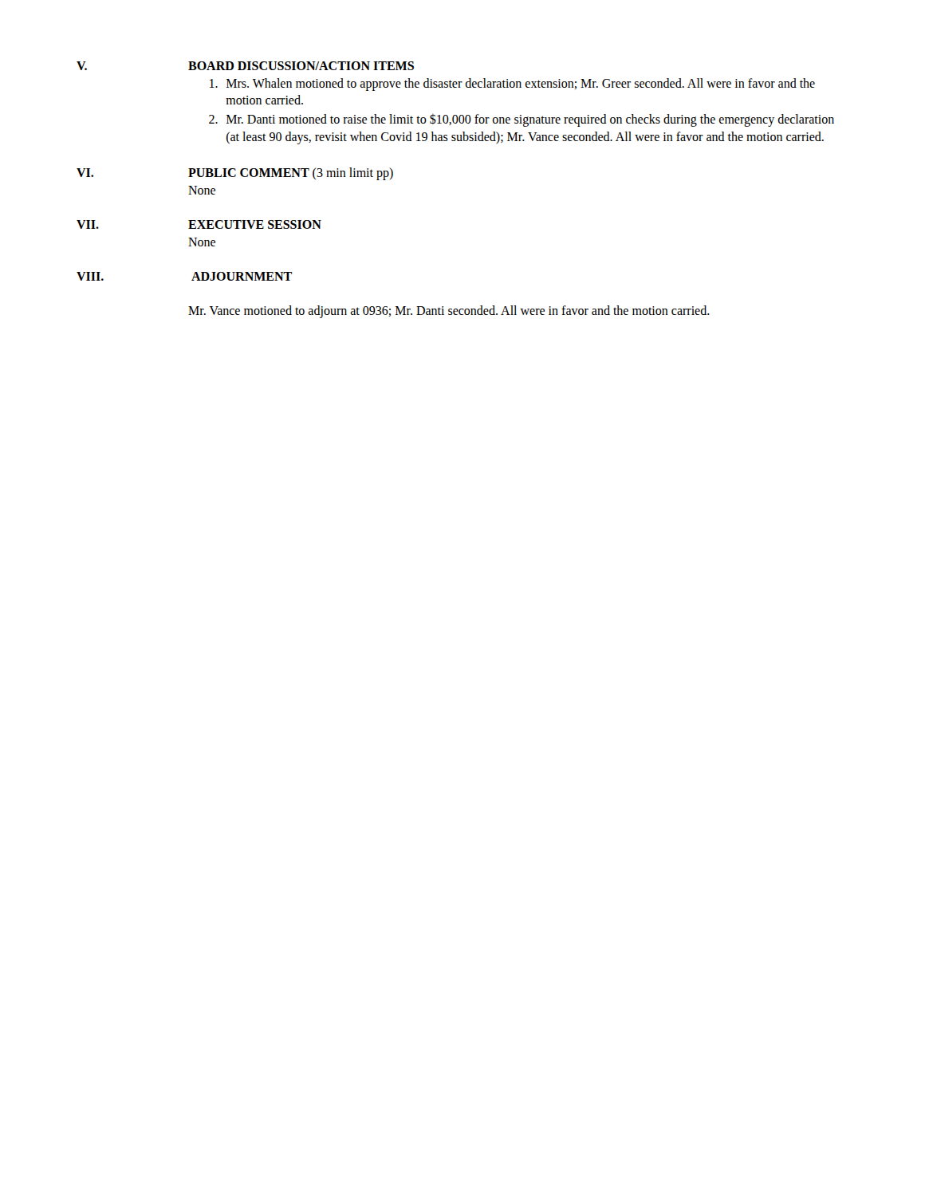| V. | BOARD DISCUSSION/ACTION ITEMS Mrs. Whalen motioned to approve the disaster declaration extension; Mr. Greer seconded. All were in favor and the motion carried. Mr. Danti motioned to raise the limit to $10,000 for one signature required on checks during the emergency declaration (at least 90 days, revisit when Covid 19 has subsided); Mr. Vance seconded. All were in favor and the motion carried. |
| VI. | PUBLIC COMMENT (3 min limit pp) None |
| VII. | EXECUTIVE SESSION None |
| VIII. | ADJOURNMENT Mr. Vance motioned to adjourn at 0936; Mr. Danti seconded. All were in favor and the motion carried. |